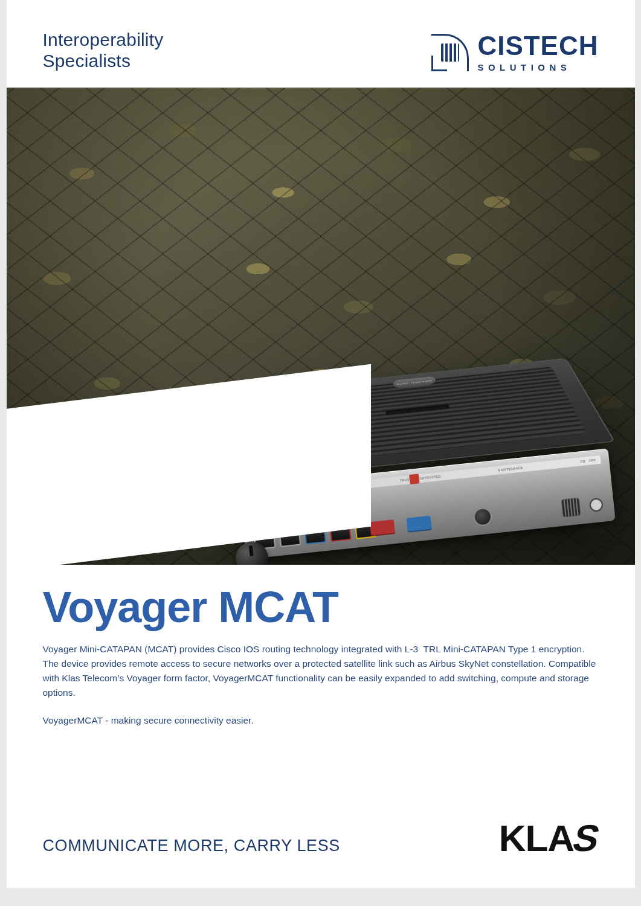Interoperability
Specialists
CISTECH
SOLUTIONS
KLAS TELECOM
BATTERY IN ALARM TRUSTED UNTRUSTED MAINTENANCE ON OFF
Voyager MCAT
Voyager Mini-CATAPAN (MCAT) provides Cisco IOS routing technology integrated with L-3 TRL Mini-CATAPAN Type 1 encryption. The device provides remote access to secure networks over a protected satellite link such as Airbus SkyNet constellation. Compatible with Klas Telecom’s Voyager form factor, VoyagerMCAT functionality can be easily expanded to add switching, compute and storage options.
VoyagerMCAT - making secure connectivity easier.
Communicate more, carry less
KLAS